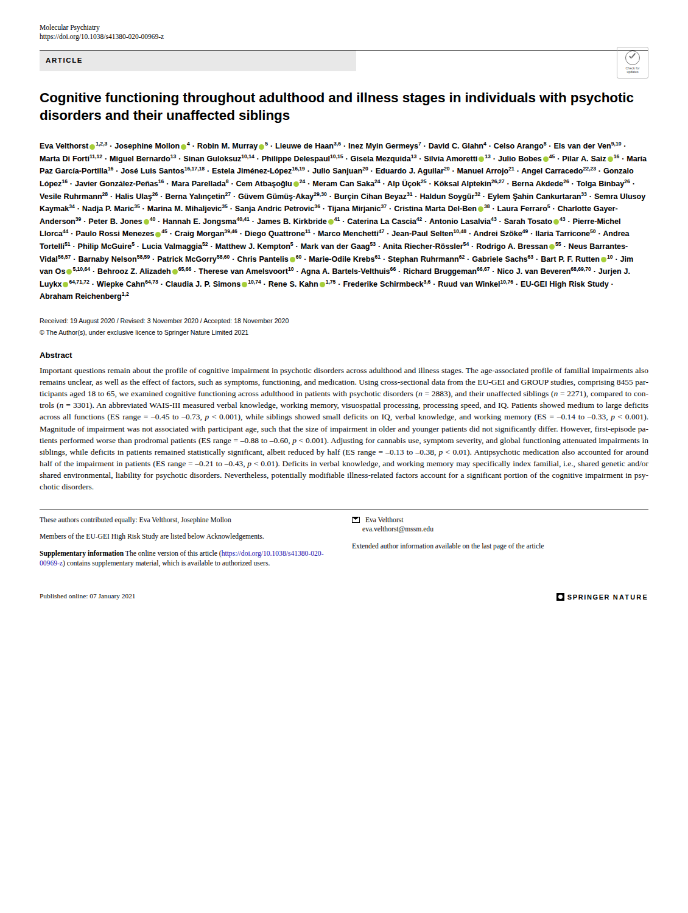Molecular Psychiatry https://doi.org/10.1038/s41380-020-00969-z
ARTICLE
Check for
updates
Cognitive functioning throughout adulthood and illness stages in individuals with psychotic disorders and their unaffected siblings
Eva Velthorst1,2,3 · Josephine Mollon4 · Robin M. Murray5 · Lieuwe de Haan3,6 · Inez Myin Germeys7 · David C. Glahn4 · Celso Arango8 · Els van der Ven9,10 · Marta Di Forti11,12 · Miguel Bernardo13 · Sinan Guloksuz10,14 · Philippe Delespaul10,15 · Gisela Mezquida13 · Silvia Amoretti13 · Julio Bobes45 · Pilar A. Saiz16 · María Paz García-Portilla16 · José Luis Santos16,17,18 · Estela Jiménez-López16,19 · Julio Sanjuan20 · Eduardo J. Aguilar20 · Manuel Arrojo21 · Angel Carracedo22,23 · Gonzalo López16 · Javier González-Peñas16 · Mara Parellada8 · Cem Atbaşoğlu24 · Meram Can Saka24 · Alp Üçok25 · Köksal Alptekin26,27 · Berna Akdede26 · Tolga Binbay26 · Vesile Ruhrmann28 · Halis Ulaş26 · Berna Yalınçetin27 · Güvem Gümüş-Akay29,30 · Burçin Cihan Beyaz31 · Haldun Soygür32 · Eylem Şahin Cankurtaran33 · Semra Ulusoy Kaymak34 · Nadja P. Maric35 · Marina M. Mihaljevic35 · Sanja Andric Petrovic36 · Tijana Mirjanic37 · Cristina Marta Del-Ben38 · Laura Ferraro5 · Charlotte Gayer-Anderson39 · Peter B. Jones40 · Hannah E. Jongsma40,41 · James B. Kirkbride41 · Caterina La Cascia42 · Antonio Lasalvia43 · Sarah Tosato43 · Pierre-Michel Llorca44 · Paulo Rossi Menezes45 · Craig Morgan39,46 · Diego Quattrone11 · Marco Menchetti47 · Jean-Paul Selten10,48 · Andrei Szöke49 · Ilaria Tarricone50 · Andrea Tortelli51 · Philip McGuire5 · Lucia Valmaggia52 · Matthew J. Kempton5 · Mark van der Gaag53 · Anita Riecher-Rössler54 · Rodrigo A. Bressan55 · Neus Barrantes-Vidal56,57 · Barnaby Nelson58,59 · Patrick McGorry58,60 · Chris Pantelis60 · Marie-Odile Krebs61 · Stephan Ruhrmann62 · Gabriele Sachs63 · Bart P. F. Rutten10 · Jim van Os5,10,64 · Behrooz Z. Alizadeh65,66 · Therese van Amelsvoort10 · Agna A. Bartels-Velthuis66 · Richard Bruggeman66,67 · Nico J. van Beveren68,69,70 · Jurjen J. Luykx64,71,72 · Wiepke Cahn64,73 · Claudia J. P. Simons10,74 · Rene S. Kahn1,75 · Frederike Schirmbeck3,6 · Ruud van Winkel10,76 · EU-GEI High Risk Study · Abraham Reichenberg1,2
Received: 19 August 2020 / Revised: 3 November 2020 / Accepted: 18 November 2020
© The Author(s), under exclusive licence to Springer Nature Limited 2021
Abstract
Important questions remain about the profile of cognitive impairment in psychotic disorders across adulthood and illness stages. The age-associated profile of familial impairments also remains unclear, as well as the effect of factors, such as symptoms, functioning, and medication. Using cross-sectional data from the EU-GEI and GROUP studies, comprising 8455 participants aged 18 to 65, we examined cognitive functioning across adulthood in patients with psychotic disorders (n = 2883), and their unaffected siblings (n = 2271), compared to controls (n = 3301). An abbreviated WAIS-III measured verbal knowledge, working memory, visuospatial processing, processing speed, and IQ. Patients showed medium to large deficits across all functions (ES range = –0.45 to –0.73, p < 0.001), while siblings showed small deficits on IQ, verbal knowledge, and working memory (ES = –0.14 to –0.33, p < 0.001). Magnitude of impairment was not associated with participant age, such that the size of impairment in older and younger patients did not significantly differ. However, first-episode patients performed worse than prodromal patients (ES range = –0.88 to –0.60, p < 0.001). Adjusting for cannabis use, symptom severity, and global functioning attenuated impairments in siblings, while deficits in patients remained statistically significant, albeit reduced by half (ES range = –0.13 to –0.38, p < 0.01). Antipsychotic medication also accounted for around half of the impairment in patients (ES range = –0.21 to –0.43, p < 0.01). Deficits in verbal knowledge, and working memory may specifically index familial, i.e., shared genetic and/or shared environmental, liability for psychotic disorders. Nevertheless, potentially modifiable illness-related factors account for a significant portion of the cognitive impairment in psychotic disorders.
These authors contributed equally: Eva Velthorst, Josephine Mollon
Members of the EU-GEI High Risk Study are listed below Acknowledgements.
Supplementary information The online version of this article (https://doi.org/10.1038/s41380-020-00969-z) contains supplementary material, which is available to authorized users.
Eva Velthorst
eva.velthorst@mssm.edu
Extended author information available on the last page of the article
Published online: 07 January 2021 SPRINGER NATURE